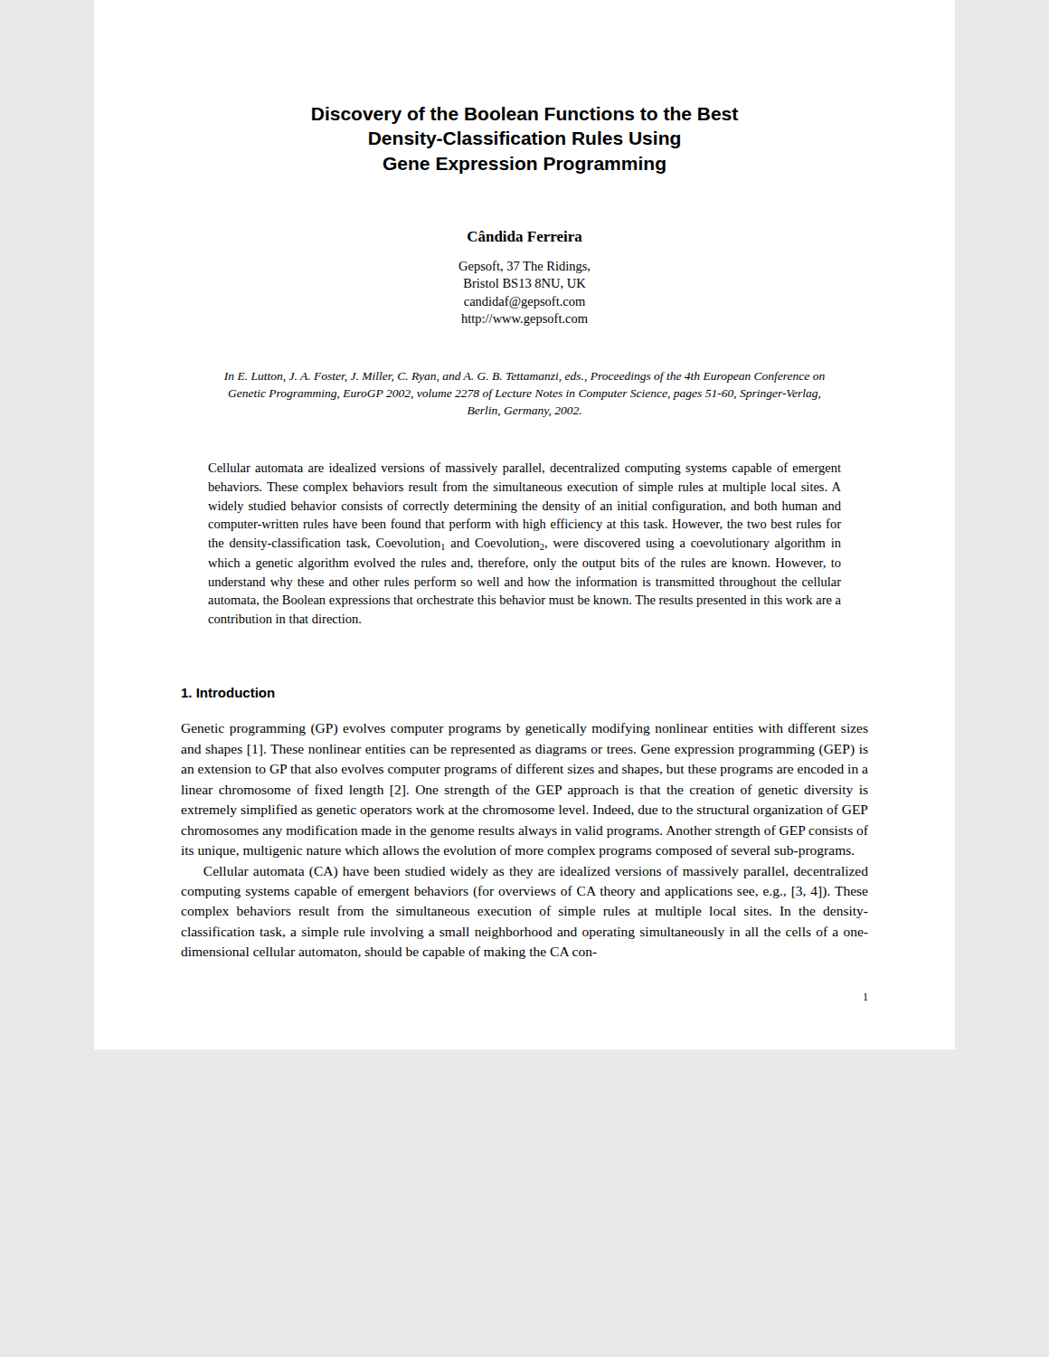Discovery of the Boolean Functions to the Best
Density-Classification Rules Using
Gene Expression Programming
Cândida Ferreira
Gepsoft, 37 The Ridings,
Bristol BS13 8NU, UK
candidaf@gepsoft.com
http://www.gepsoft.com
In E. Lutton, J. A. Foster, J. Miller, C. Ryan, and A. G. B. Tettamanzi, eds., Proceedings of the 4th European Conference on Genetic Programming, EuroGP 2002, volume 2278 of Lecture Notes in Computer Science, pages 51-60, Springer-Verlag, Berlin, Germany, 2002.
Cellular automata are idealized versions of massively parallel, decentralized computing systems capable of emergent behaviors. These complex behaviors result from the simultaneous execution of simple rules at multiple local sites. A widely studied behavior consists of correctly determining the density of an initial configuration, and both human and computer-written rules have been found that perform with high efficiency at this task. However, the two best rules for the density-classification task, Coevolution1 and Coevolution2, were discovered using a coevolutionary algorithm in which a genetic algorithm evolved the rules and, therefore, only the output bits of the rules are known. However, to understand why these and other rules perform so well and how the information is transmitted throughout the cellular automata, the Boolean expressions that orchestrate this behavior must be known. The results presented in this work are a contribution in that direction.
1. Introduction
Genetic programming (GP) evolves computer programs by genetically modifying nonlinear entities with different sizes and shapes [1]. These nonlinear entities can be represented as diagrams or trees. Gene expression programming (GEP) is an extension to GP that also evolves computer programs of different sizes and shapes, but these programs are encoded in a linear chromosome of fixed length [2]. One strength of the GEP approach is that the creation of genetic diversity is extremely simplified as genetic operators work at the chromosome level. Indeed, due to the structural organization of GEP chromosomes any modification made in the genome results always in valid programs. Another strength of GEP consists of its unique, multigenic nature which allows the evolution of more complex programs composed of several sub-programs.
Cellular automata (CA) have been studied widely as they are idealized versions of massively parallel, decentralized computing systems capable of emergent behaviors (for overviews of CA theory and applications see, e.g., [3, 4]). These complex behaviors result from the simultaneous execution of simple rules at multiple local sites. In the density-classification task, a simple rule involving a small neighborhood and operating simultaneously in all the cells of a one-dimensional cellular automaton, should be capable of making the CA con-
1